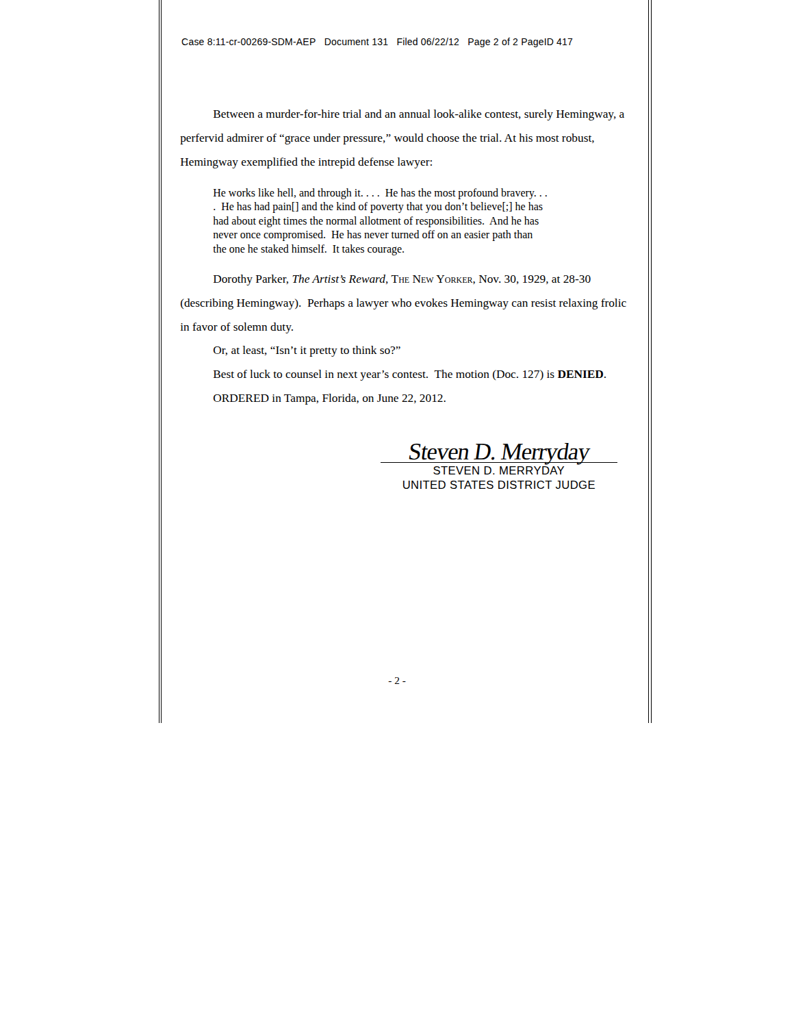Case 8:11-cr-00269-SDM-AEP Document 131 Filed 06/22/12 Page 2 of 2 PageID 417
Between a murder-for-hire trial and an annual look-alike contest, surely Hemingway, a perfervid admirer of “grace under pressure,” would choose the trial. At his most robust, Hemingway exemplified the intrepid defense lawyer:
He works like hell, and through it. . . . He has the most profound bravery. . . . He has had pain[] and the kind of poverty that you don’t believe[;] he has had about eight times the normal allotment of responsibilities. And he has never once compromised. He has never turned off on an easier path than the one he staked himself. It takes courage.
Dorothy Parker, The Artist’s Reward, The New Yorker, Nov. 30, 1929, at 28-30 (describing Hemingway). Perhaps a lawyer who evokes Hemingway can resist relaxing frolic in favor of solemn duty.
Or, at least, “Isn’t it pretty to think so?”
Best of luck to counsel in next year’s contest. The motion (Doc. 127) is DENIED.
ORDERED in Tampa, Florida, on June 22, 2012.
Steven D. Merryday
STEVEN D. MERRYDAY
UNITED STATES DISTRICT JUDGE
- 2 -